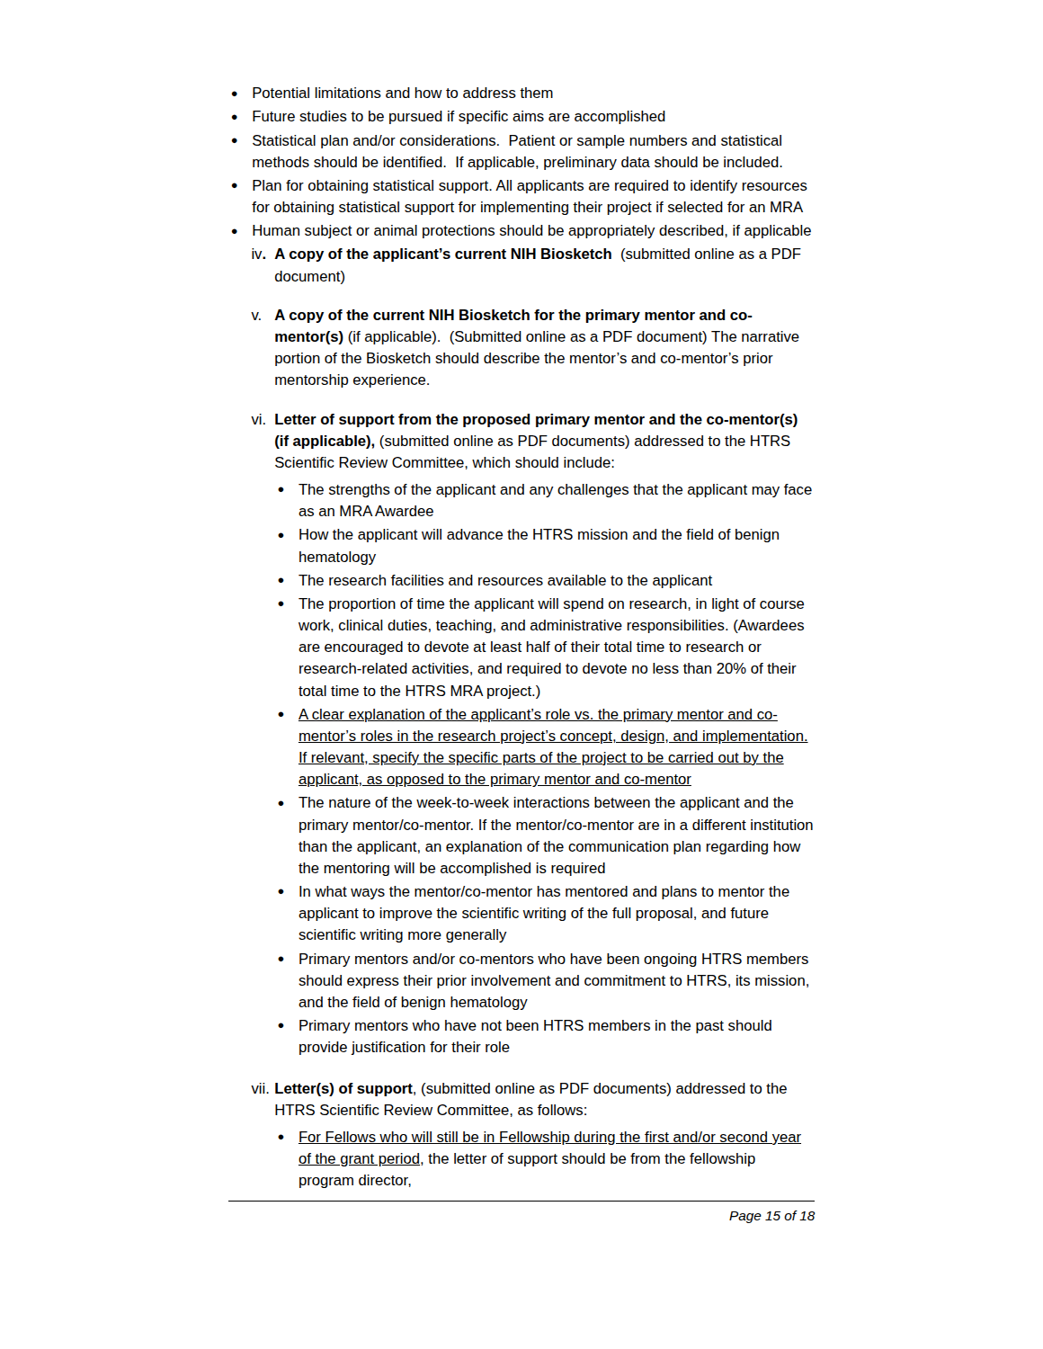Potential limitations and how to address them
Future studies to be pursued if specific aims are accomplished
Statistical plan and/or considerations. Patient or sample numbers and statistical methods should be identified. If applicable, preliminary data should be included.
Plan for obtaining statistical support. All applicants are required to identify resources for obtaining statistical support for implementing their project if selected for an MRA
Human subject or animal protections should be appropriately described, if applicable
iv. A copy of the applicant’s current NIH Biosketch (submitted online as a PDF document)
v. A copy of the current NIH Biosketch for the primary mentor and co-mentor(s) (if applicable). (Submitted online as a PDF document) The narrative portion of the Biosketch should describe the mentor’s and co-mentor’s prior mentorship experience.
vi. Letter of support from the proposed primary mentor and the co-mentor(s) (if applicable), (submitted online as PDF documents) addressed to the HTRS Scientific Review Committee, which should include:
The strengths of the applicant and any challenges that the applicant may face as an MRA Awardee
How the applicant will advance the HTRS mission and the field of benign hematology
The research facilities and resources available to the applicant
The proportion of time the applicant will spend on research, in light of course work, clinical duties, teaching, and administrative responsibilities. (Awardees are encouraged to devote at least half of their total time to research or research-related activities, and required to devote no less than 20% of their total time to the HTRS MRA project.)
A clear explanation of the applicant’s role vs. the primary mentor and co-mentor’s roles in the research project’s concept, design, and implementation. If relevant, specify the specific parts of the project to be carried out by the applicant, as opposed to the primary mentor and co-mentor
The nature of the week-to-week interactions between the applicant and the primary mentor/co-mentor. If the mentor/co-mentor are in a different institution than the applicant, an explanation of the communication plan regarding how the mentoring will be accomplished is required
In what ways the mentor/co-mentor has mentored and plans to mentor the applicant to improve the scientific writing of the full proposal, and future scientific writing more generally
Primary mentors and/or co-mentors who have been ongoing HTRS members should express their prior involvement and commitment to HTRS, its mission, and the field of benign hematology
Primary mentors who have not been HTRS members in the past should provide justification for their role
vii. Letter(s) of support, (submitted online as PDF documents) addressed to the HTRS Scientific Review Committee, as follows:
For Fellows who will still be in Fellowship during the first and/or second year of the grant period, the letter of support should be from the fellowship program director,
Page 15 of 18